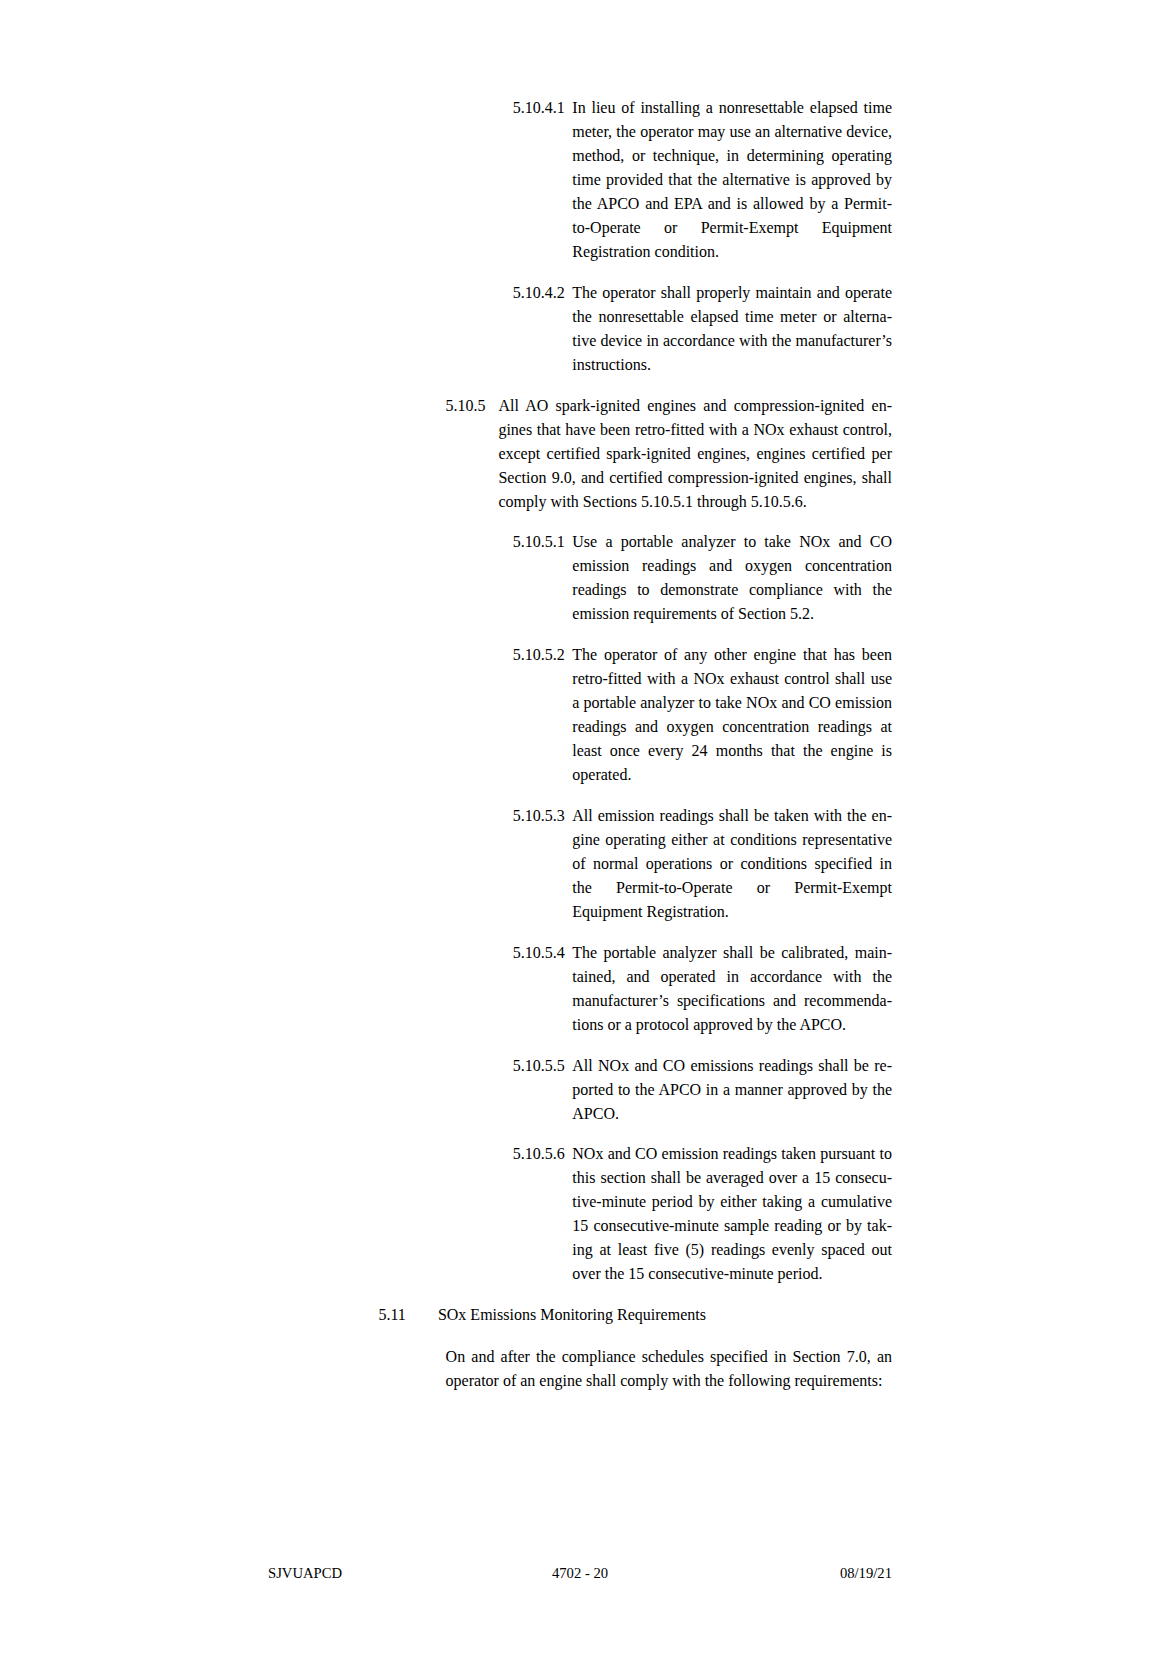5.10.4.1
In lieu of installing a nonresettable elapsed time meter, the operator may use an alternative device, method, or technique, in determining operating time provided that the alternative is approved by the APCO and EPA and is allowed by a Permit-to-Operate or Permit-Exempt Equipment Registration condition.
5.10.4.2
The operator shall properly maintain and operate the nonresettable elapsed time meter or alternative device in accordance with the manufacturer’s instructions.
5.10.5
All AO spark-ignited engines and compression-ignited engines that have been retro-fitted with a NOx exhaust control, except certified spark-ignited engines, engines certified per Section 9.0, and certified compression-ignited engines, shall comply with Sections 5.10.5.1 through 5.10.5.6.
5.10.5.1
Use a portable analyzer to take NOx and CO emission readings and oxygen concentration readings to demonstrate compliance with the emission requirements of Section 5.2.
5.10.5.2
The operator of any other engine that has been retro-fitted with a NOx exhaust control shall use a portable analyzer to take NOx and CO emission readings and oxygen concentration readings at least once every 24 months that the engine is operated.
5.10.5.3
All emission readings shall be taken with the engine operating either at conditions representative of normal operations or conditions specified in the Permit-to-Operate or Permit-Exempt Equipment Registration.
5.10.5.4
The portable analyzer shall be calibrated, maintained, and operated in accordance with the manufacturer’s specifications and recommendations or a protocol approved by the APCO.
5.10.5.5
All NOx and CO emissions readings shall be reported to the APCO in a manner approved by the APCO.
5.10.5.6
NOx and CO emission readings taken pursuant to this section shall be averaged over a 15 consecutive-minute period by either taking a cumulative 15 consecutive-minute sample reading or by taking at least five (5) readings evenly spaced out over the 15 consecutive-minute period.
5.11
SOx Emissions Monitoring Requirements
On and after the compliance schedules specified in Section 7.0, an operator of an engine shall comply with the following requirements:
SJVUAPCD
4702 - 20
08/19/21